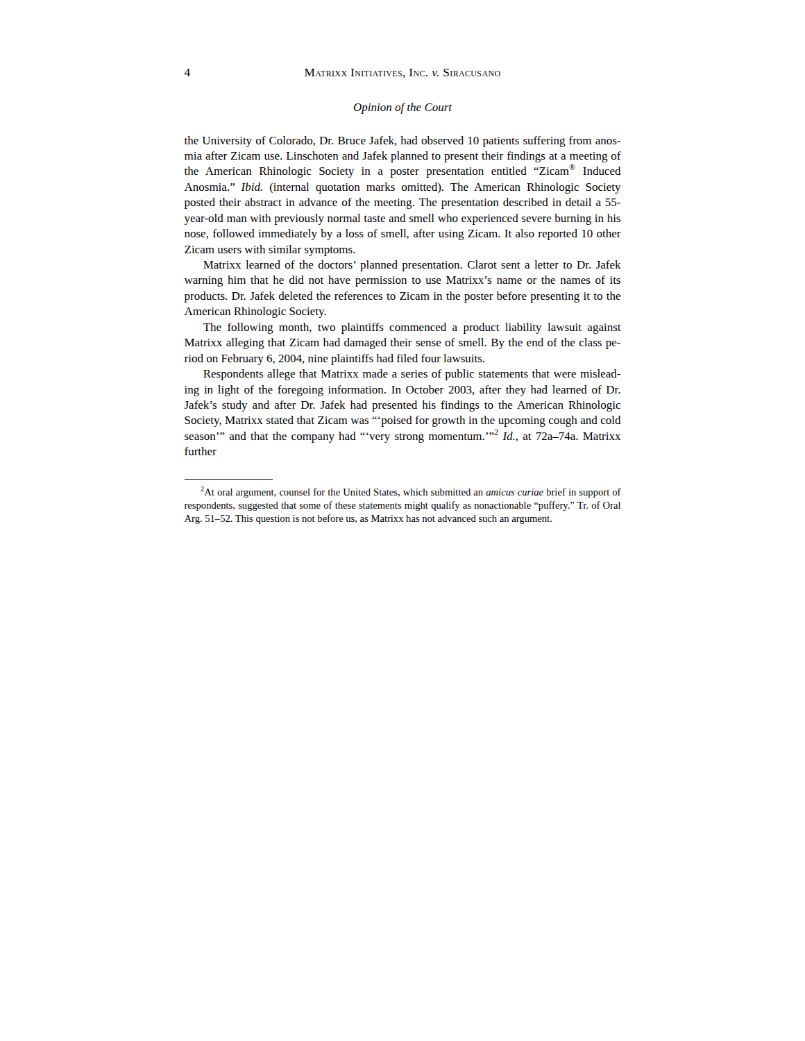4
Matrixx Initiatives, Inc. v. Siracusano
Opinion of the Court
the University of Colorado, Dr. Bruce Jafek, had observed 10 patients suffering from anosmia after Zicam use. Linschoten and Jafek planned to present their findings at a meeting of the American Rhinologic Society in a poster presentation entitled “Zicam® Induced Anosmia.” Ibid. (internal quotation marks omitted). The American Rhinologic Society posted their abstract in advance of the meeting. The presentation described in detail a 55-year-old man with previously normal taste and smell who experienced severe burning in his nose, followed immediately by a loss of smell, after using Zicam. It also reported 10 other Zicam users with similar symptoms.
Matrixx learned of the doctors’ planned presentation. Clarot sent a letter to Dr. Jafek warning him that he did not have permission to use Matrixx’s name or the names of its products. Dr. Jafek deleted the references to Zicam in the poster before presenting it to the American Rhinologic Society.
The following month, two plaintiffs commenced a product liability lawsuit against Matrixx alleging that Zicam had damaged their sense of smell. By the end of the class period on February 6, 2004, nine plaintiffs had filed four lawsuits.
Respondents allege that Matrixx made a series of public statements that were misleading in light of the foregoing information. In October 2003, after they had learned of Dr. Jafek’s study and after Dr. Jafek had presented his findings to the American Rhinologic Society, Matrixx stated that Zicam was “‘poised for growth in the upcoming cough and cold season’” and that the company had “‘very strong momentum.’”2 Id., at 72a–74a. Matrixx further
2At oral argument, counsel for the United States, which submitted an amicus curiae brief in support of respondents, suggested that some of these statements might qualify as nonactionable “puffery.” Tr. of Oral Arg. 51–52. This question is not before us, as Matrixx has not advanced such an argument.